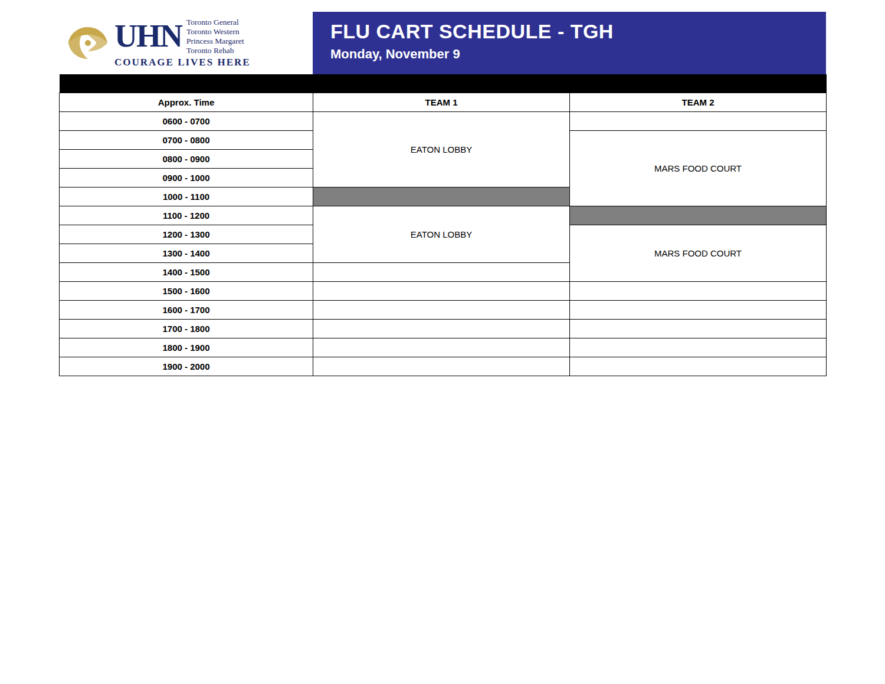UHN
Toronto General
Toronto Western
Princess Margaret
Toronto Rehab
COURAGE LIVES HERE
FLU CART SCHEDULE - TGH
Monday, November 9
| Approx. Time | TEAM 1 | TEAM 2 |
| --- | --- | --- |
| 0600 - 0700 | EATON LOBBY | |
| 0700 - 0800 | MARS FOOD COURT |
| 0800 - 0900 |
| 0900 - 1000 |
| 1000 - 1100 | |
| 1100 - 1200 | EATON LOBBY | |
| 1200 - 1300 | MARS FOOD COURT |
| 1300 - 1400 |
| 1400 - 1500 | |
| 1500 - 1600 | | |
| 1600 - 1700 | | |
| 1700 - 1800 | | |
| 1800 - 1900 | | |
| 1900 - 2000 | | |